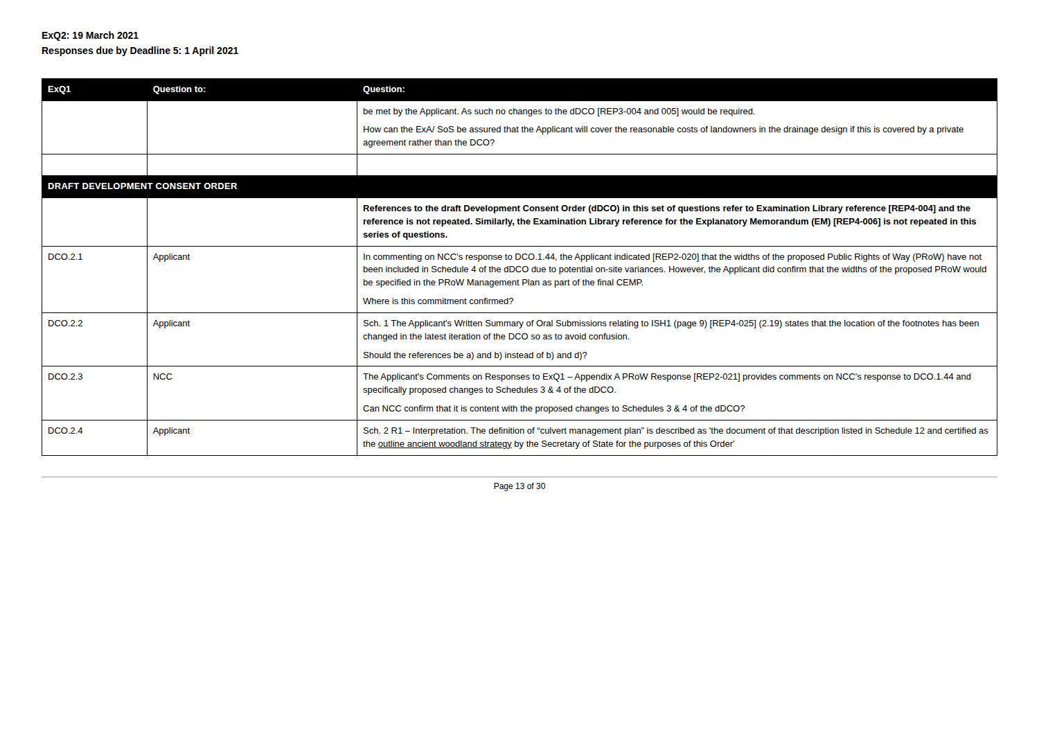ExQ2: 19 March 2021
Responses due by Deadline 5: 1 April 2021
| ExQ1 | Question to: | Question: |
| --- | --- | --- |
| | | be met by the Applicant. As such no changes to the dDCO [REP3-004 and 005] would be required. How can the ExA/ SoS be assured that the Applicant will cover the reasonable costs of landowners in the drainage design if this is covered by a private agreement rather than the DCO? |
| DRAFT DEVELOPMENT CONSENT ORDER |
| | | References to the draft Development Consent Order (dDCO) in this set of questions refer to Examination Library reference [REP4-004] and the reference is not repeated. Similarly, the Examination Library reference for the Explanatory Memorandum (EM) [REP4-006] is not repeated in this series of questions. |
| DCO.2.1 | Applicant | In commenting on NCC's response to DCO.1.44, the Applicant indicated [REP2-020] that the widths of the proposed Public Rights of Way (PRoW) have not been included in Schedule 4 of the dDCO due to potential on-site variances. However, the Applicant did confirm that the widths of the proposed PRoW would be specified in the PRoW Management Plan as part of the final CEMP. Where is this commitment confirmed? |
| DCO.2.2 | Applicant | Sch. 1 The Applicant's Written Summary of Oral Submissions relating to ISH1 (page 9) [REP4-025] (2.19) states that the location of the footnotes has been changed in the latest iteration of the DCO so as to avoid confusion. Should the references be a) and b) instead of b) and d)? |
| DCO.2.3 | NCC | The Applicant's Comments on Responses to ExQ1 – Appendix A PRoW Response [REP2-021] provides comments on NCC's response to DCO.1.44 and specifically proposed changes to Schedules 3 & 4 of the dDCO. Can NCC confirm that it is content with the proposed changes to Schedules 3 & 4 of the dDCO? |
| DCO.2.4 | Applicant | Sch. 2 R1 – Interpretation. The definition of “culvert management plan” is described as 'the document of that description listed in Schedule 12 and certified as the outline ancient woodland strategy by the Secretary of State for the purposes of this Order' |
Page 13 of 30